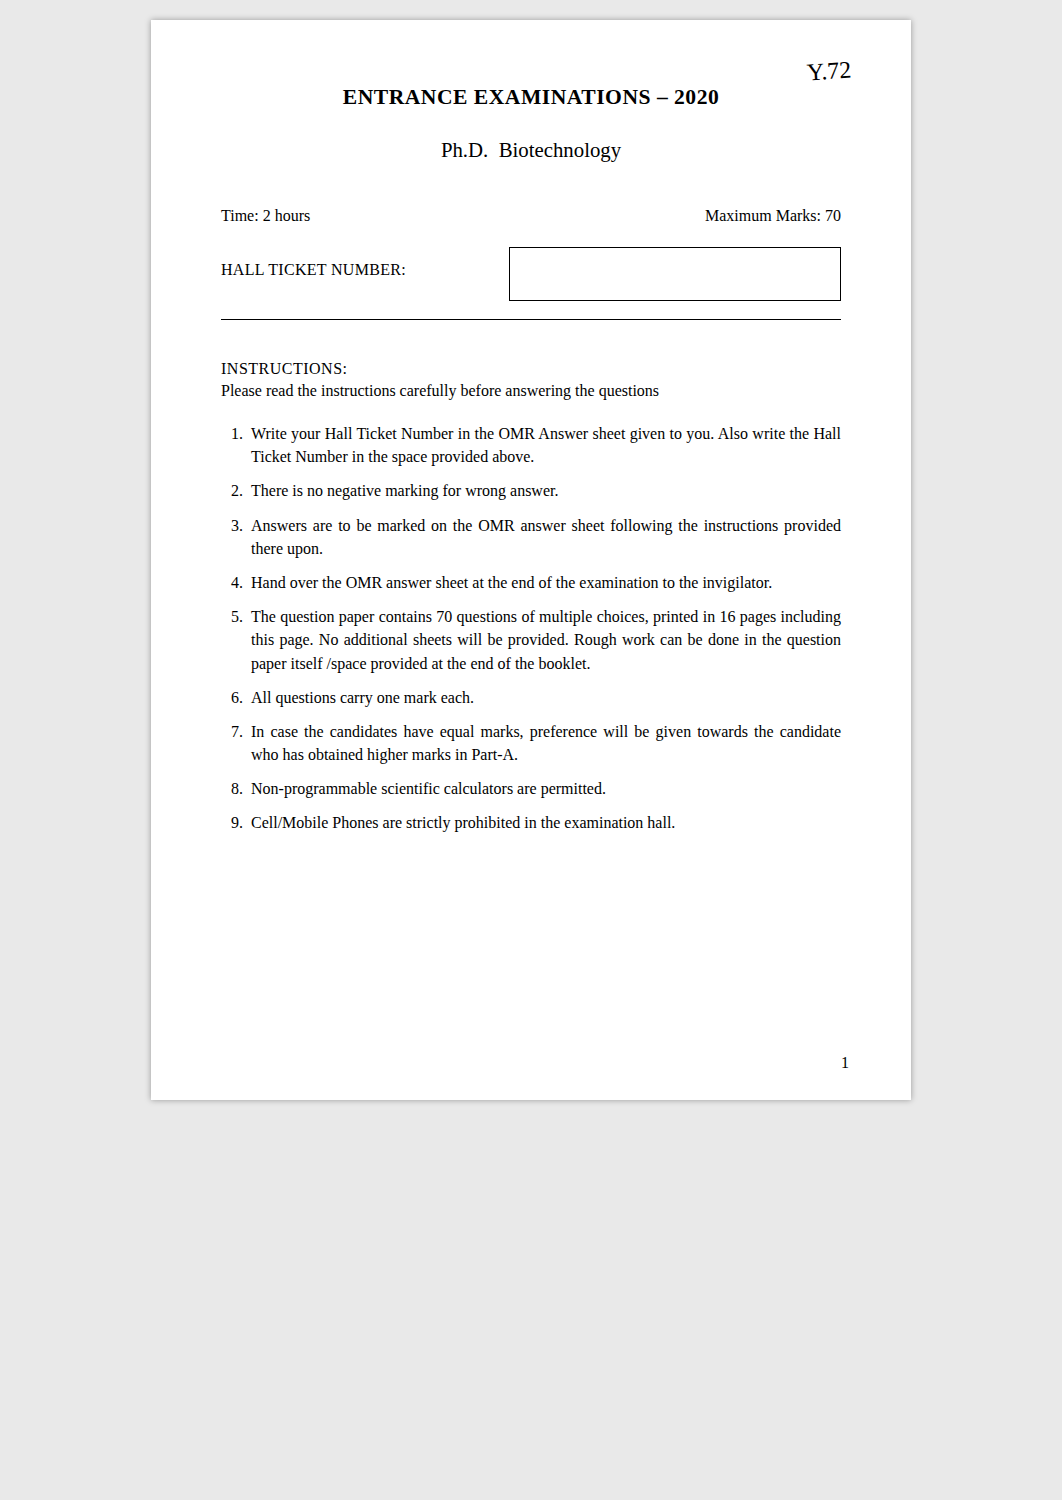Y.72
ENTRANCE EXAMINATIONS – 2020
Ph.D. Biotechnology
Time: 2 hours Maximum Marks: 70
HALL TICKET NUMBER:
INSTRUCTIONS:
Please read the instructions carefully before answering the questions
Write your Hall Ticket Number in the OMR Answer sheet given to you. Also write the Hall Ticket Number in the space provided above.
There is no negative marking for wrong answer.
Answers are to be marked on the OMR answer sheet following the instructions provided there upon.
Hand over the OMR answer sheet at the end of the examination to the invigilator.
The question paper contains 70 questions of multiple choices, printed in 16 pages including this page. No additional sheets will be provided. Rough work can be done in the question paper itself /space provided at the end of the booklet.
All questions carry one mark each.
In case the candidates have equal marks, preference will be given towards the candidate who has obtained higher marks in Part-A.
Non-programmable scientific calculators are permitted.
Cell/Mobile Phones are strictly prohibited in the examination hall.
1